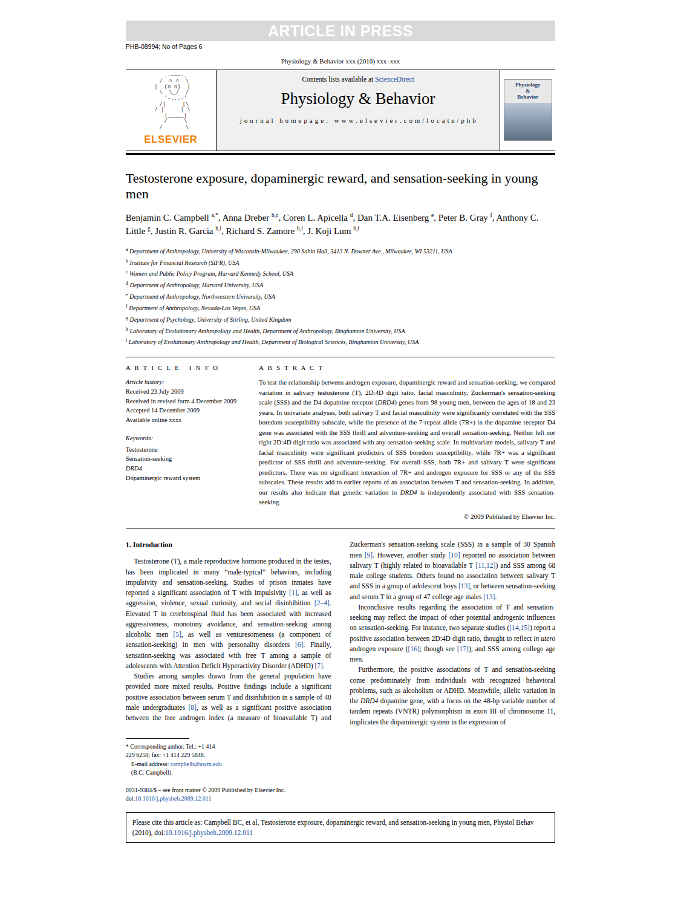ARTICLE IN PRESS
PHB-08994; No of Pages 6
Physiology & Behavior xxx (2010) xxx–xxx
.-~~~-. / ^ ^ \ | (o o) | \ \_/ / '-...-' /| |\ / | | \ |_____| / \ / \
ELSEVIER
Contents lists available at ScienceDirect
Physiology & Behavior
j o u r n a l h o m e p a g e : w w w . e l s e v i e r . c o m / l o c a t e / p h b
Physiology
&
Behavior
Testosterone exposure, dopaminergic reward, and sensation-seeking in young men
Benjamin C. Campbell a,*, Anna Dreber b,c, Coren L. Apicella d, Dan T.A. Eisenberg e, Peter B. Gray f, Anthony C. Little g, Justin R. Garcia h,i, Richard S. Zamore h,i, J. Koji Lum h,i
a Department of Anthropology, University of Wisconsin-Milwaukee, 290 Sabin Hall, 3413 N. Downer Ave., Milwaukee, WI 53211, USA
b Institute for Financial Research (SIFR), USA
c Women and Public Policy Program, Harvard Kennedy School, USA
d Department of Anthropology, Harvard University, USA
e Department of Anthropology, Northwestern University, USA
f Department of Anthropology, Nevada-Las Vegas, USA
g Department of Psychology, University of Stirling, United Kingdom
h Laboratory of Evolutionary Anthropology and Health, Department of Anthropology, Binghamton University, USA
i Laboratory of Evolutionary Anthropology and Health, Department of Biological Sciences, Binghamton University, USA
A R T I C L E I N F O
Article history:
Received 23 July 2009
Received in revised form 4 December 2009
Accepted 14 December 2009
Available online xxxx
Keywords:
Testosterone
Sensation-seeking
DRD4
Dopaminergic reward system
A B S T R A C T
To test the relationship between androgen exposure, dopaminergic reward and sensation-seeking, we compared variation in salivary testosterone (T), 2D:4D digit ratio, facial masculinity, Zuckerman's sensation-seeking scale (SSS) and the D4 dopamine receptor (DRD4) genes from 98 young men, between the ages of 18 and 23 years. In univariate analyses, both salivary T and facial masculinity were significantly correlated with the SSS boredom susceptibility subscale, while the presence of the 7-repeat allele (7R+) in the dopamine receptor D4 gene was associated with the SSS thrill and adventure-seeking and overall sensation-seeking. Neither left nor right 2D:4D digit ratio was associated with any sensation-seeking scale. In multivariate models, salivary T and facial masculinity were significant predictors of SSS boredom susceptibility, while 7R+ was a significant predictor of SSS thrill and adventure-seeking. For overall SSS, both 7R+ and salivary T were significant predictors. There was no significant interaction of 7R+ and androgen exposure for SSS or any of the SSS subscales. These results add to earlier reports of an association between T and sensation-seeking. In addition, our results also indicate that genetic variation in DRD4 is independently associated with SSS sensation-seeking.
© 2009 Published by Elsevier Inc.
1. Introduction
Testosterone (T), a male reproductive hormone produced in the testes, has been implicated in many “male-typical” behaviors, including impulsivity and sensation-seeking. Studies of prison inmates have reported a significant association of T with impulsivity [1], as well as aggression, violence, sexual curiosity, and social disinhibition [2–4]. Elevated T in cerebrospinal fluid has been associated with increased aggressiveness, monotony avoidance, and sensation-seeking among alcoholic men [5], as well as venturesomeness (a component of sensation-seeking) in men with personality disorders [6]. Finally, sensation-seeking was associated with free T among a sample of adolescents with Attention Deficit Hyperactivity Disorder (ADHD) [7].
Studies among samples drawn from the general population have provided more mixed results. Positive findings include a significant positive association between serum T and disinhibition in a sample of 40 male undergraduates [8], as well as a significant positive association between the free androgen index (a measure of bioavailable T) and Zuckerman's sensation-seeking scale (SSS) in a sample of 30 Spanish men [9]. However, another study [10] reported no association between salivary T (highly related to bioavailable T [11,12]) and SSS among 68 male college students. Others found no association between salivary T and SSS in a group of adolescent boys [13], or between sensation-seeking and serum T in a group of 47 college age males [13].
Inconclusive results regarding the association of T and sensation-seeking may reflect the impact of other potential androgenic influences on sensation-seeking. For instance, two separate studies ([14,15]) report a positive association between 2D:4D digit ratio, thought to reflect in utero androgen exposure ([16]; though see [17]), and SSS among college age men.
Furthermore, the positive associations of T and sensation-seeking come predominately from individuals with recognized behavioral problems, such as alcoholism or ADHD. Meanwhile, allelic variation in the DRD4 dopamine gene, with a focus on the 48-bp variable number of tandem repeats (VNTR) polymorphism in exon III of chromosome 11, implicates the dopaminergic system in the expression of
* Corresponding author. Tel.: +1 414 229 6250; fax: +1 414 229 5848.
E-mail address: campbelb@uwm.edu (B.C. Campbell).
0031-9384/$ – see front matter © 2009 Published by Elsevier Inc.
doi:10.1016/j.physbeh.2009.12.011
Please cite this article as: Campbell BC, et al, Testosterone exposure, dopaminergic reward, and sensation-seeking in young men, Physiol Behav (2010), doi:10.1016/j.physbeh.2009.12.011